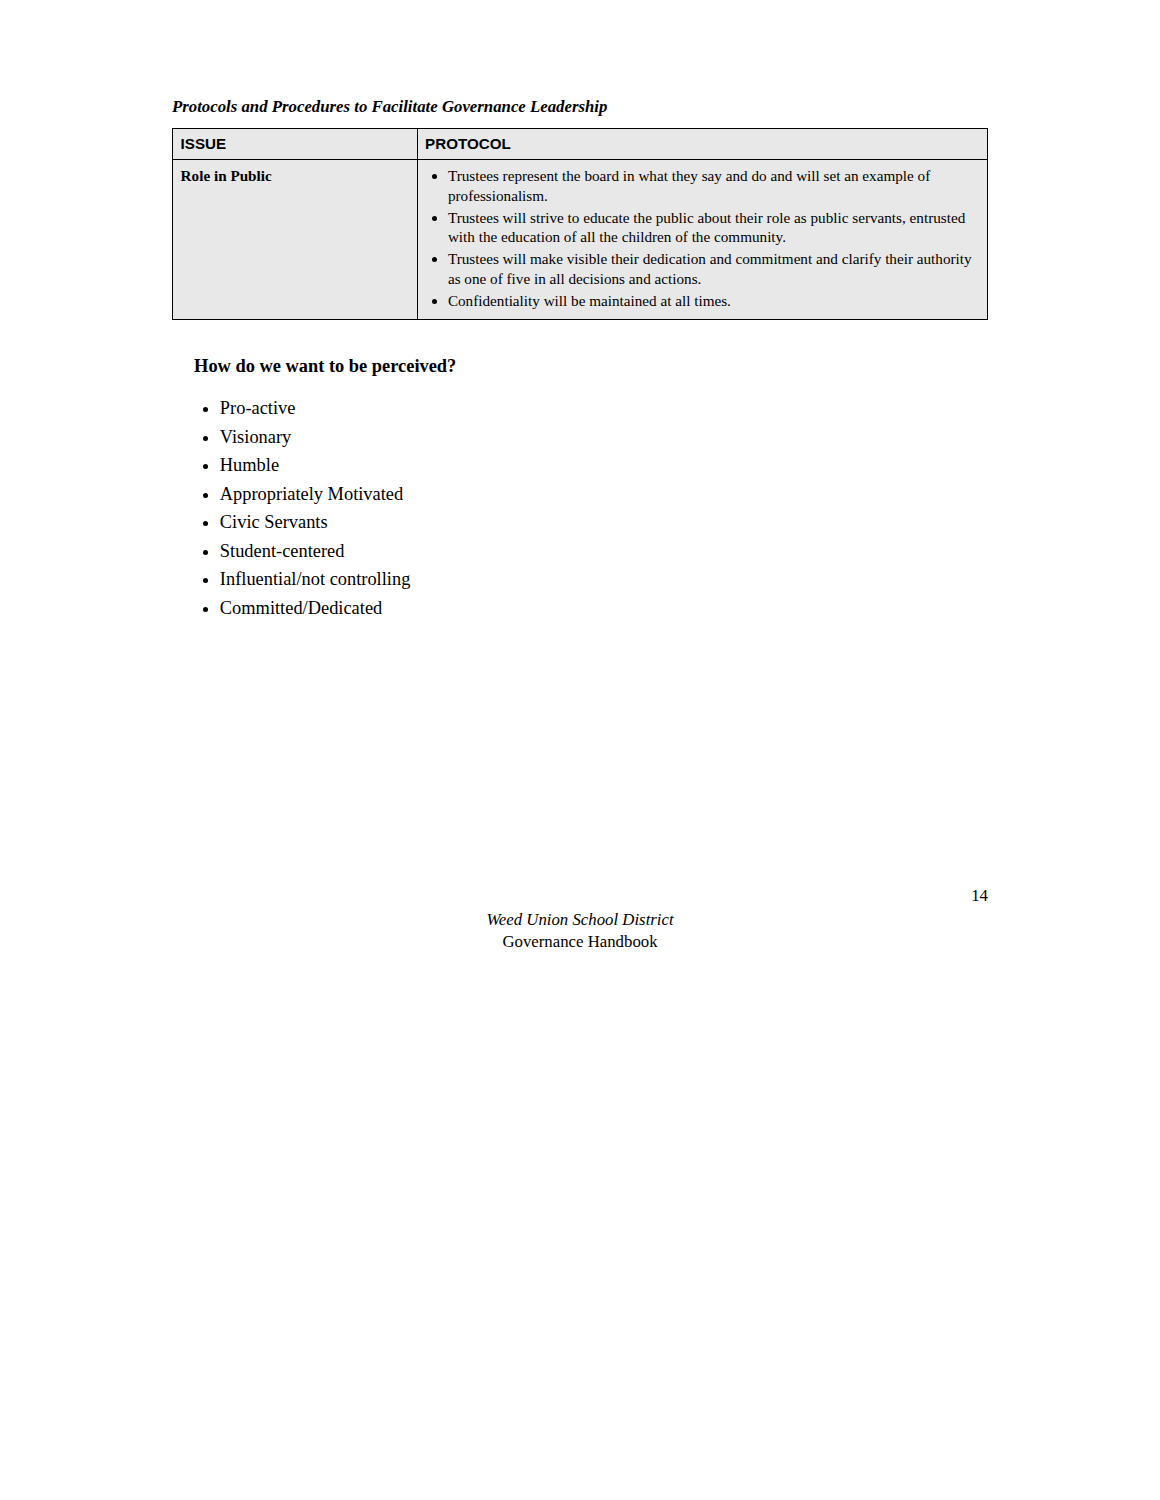Protocols and Procedures to Facilitate Governance Leadership
| ISSUE | PROTOCOL |
| --- | --- |
| Role in Public | Trustees represent the board in what they say and do and will set an example of professionalism. Trustees will strive to educate the public about their role as public servants, entrusted with the education of all the children of the community. Trustees will make visible their dedication and commitment and clarify their authority as one of five in all decisions and actions. Confidentiality will be maintained at all times. |
How do we want to be perceived?
Pro-active
Visionary
Humble
Appropriately Motivated
Civic Servants
Student-centered
Influential/not controlling
Committed/Dedicated
14
Weed Union School District
Governance Handbook